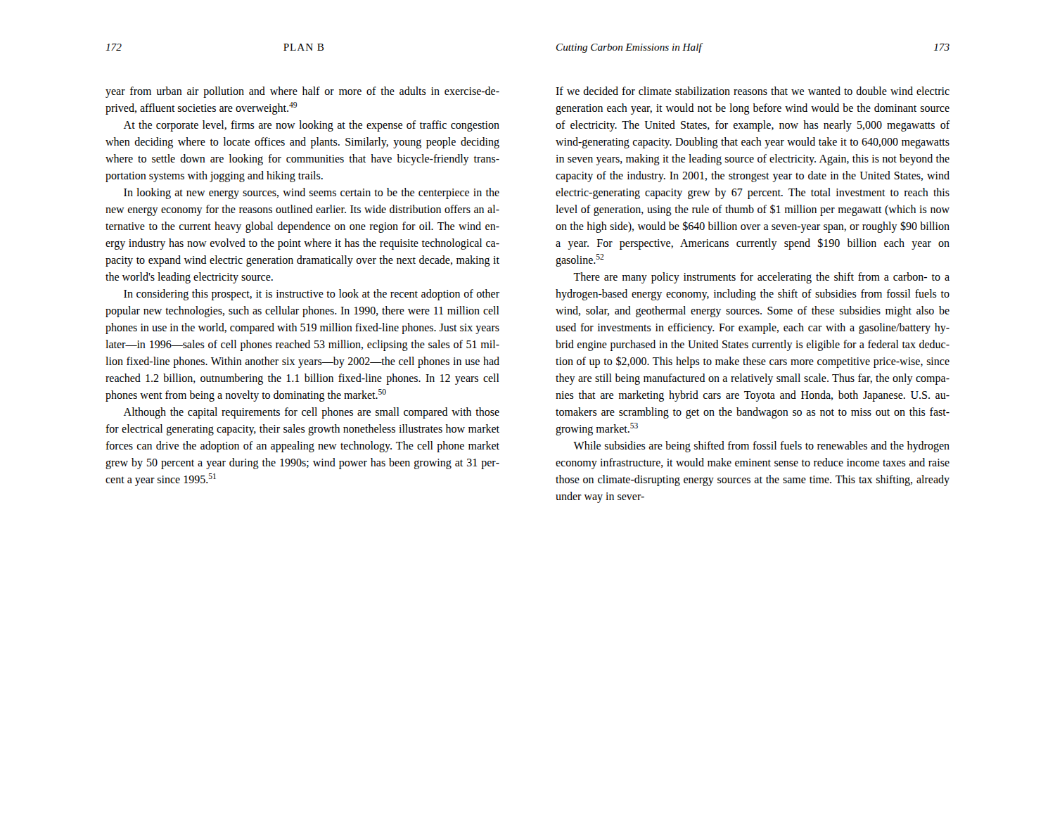172 PLAN B
year from urban air pollution and where half or more of the adults in exercise-deprived, affluent societies are overweight.49
At the corporate level, firms are now looking at the expense of traffic congestion when deciding where to locate offices and plants. Similarly, young people deciding where to settle down are looking for communities that have bicycle-friendly transportation systems with jogging and hiking trails.
In looking at new energy sources, wind seems certain to be the centerpiece in the new energy economy for the reasons outlined earlier. Its wide distribution offers an alternative to the current heavy global dependence on one region for oil. The wind energy industry has now evolved to the point where it has the requisite technological capacity to expand wind electric generation dramatically over the next decade, making it the world's leading electricity source.
In considering this prospect, it is instructive to look at the recent adoption of other popular new technologies, such as cellular phones. In 1990, there were 11 million cell phones in use in the world, compared with 519 million fixed-line phones. Just six years later—in 1996—sales of cell phones reached 53 million, eclipsing the sales of 51 million fixed-line phones. Within another six years—by 2002—the cell phones in use had reached 1.2 billion, outnumbering the 1.1 billion fixed-line phones. In 12 years cell phones went from being a novelty to dominating the market.50
Although the capital requirements for cell phones are small compared with those for electrical generating capacity, their sales growth nonetheless illustrates how market forces can drive the adoption of an appealing new technology. The cell phone market grew by 50 percent a year during the 1990s; wind power has been growing at 31 percent a year since 1995.51
Cutting Carbon Emissions in Half 173
If we decided for climate stabilization reasons that we wanted to double wind electric generation each year, it would not be long before wind would be the dominant source of electricity. The United States, for example, now has nearly 5,000 megawatts of wind-generating capacity. Doubling that each year would take it to 640,000 megawatts in seven years, making it the leading source of electricity. Again, this is not beyond the capacity of the industry. In 2001, the strongest year to date in the United States, wind electric-generating capacity grew by 67 percent. The total investment to reach this level of generation, using the rule of thumb of $1 million per megawatt (which is now on the high side), would be $640 billion over a seven-year span, or roughly $90 billion a year. For perspective, Americans currently spend $190 billion each year on gasoline.52
There are many policy instruments for accelerating the shift from a carbon- to a hydrogen-based energy economy, including the shift of subsidies from fossil fuels to wind, solar, and geothermal energy sources. Some of these subsidies might also be used for investments in efficiency. For example, each car with a gasoline/battery hybrid engine purchased in the United States currently is eligible for a federal tax deduction of up to $2,000. This helps to make these cars more competitive price-wise, since they are still being manufactured on a relatively small scale. Thus far, the only companies that are marketing hybrid cars are Toyota and Honda, both Japanese. U.S. automakers are scrambling to get on the bandwagon so as not to miss out on this fast-growing market.53
While subsidies are being shifted from fossil fuels to renewables and the hydrogen economy infrastructure, it would make eminent sense to reduce income taxes and raise those on climate-disrupting energy sources at the same time. This tax shifting, already under way in sever-